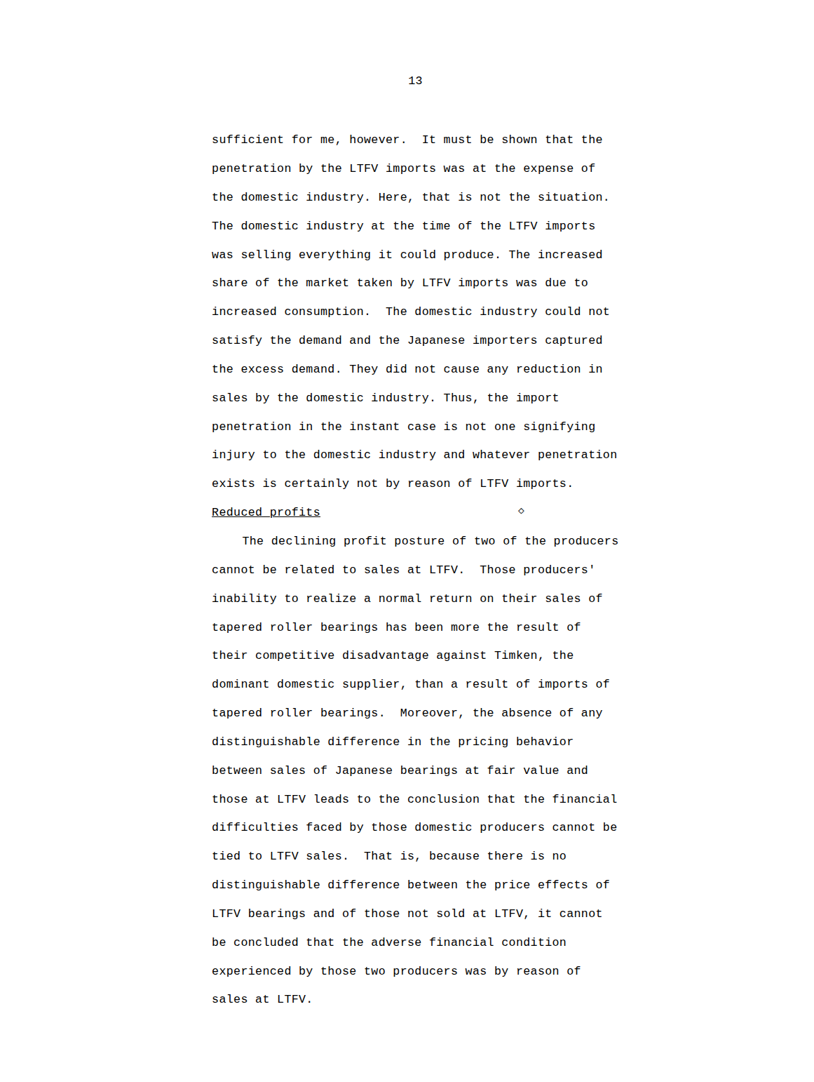13
sufficient for me, however. It must be shown that the penetration by the LTFV imports was at the expense of the domestic industry. Here, that is not the situation. The domestic industry at the time of the LTFV imports was selling everything it could produce. The increased share of the market taken by LTFV imports was due to increased consumption. The domestic industry could not satisfy the demand and the Japanese importers captured the excess demand. They did not cause any reduction in sales by the domestic industry. Thus, the import penetration in the instant case is not one signifying injury to the domestic industry and whatever penetration exists is certainly not by reason of LTFV imports.
Reduced profits
◇
The declining profit posture of two of the producers cannot be related to sales at LTFV. Those producers' inability to realize a normal return on their sales of tapered roller bearings has been more the result of their competitive disadvantage against Timken, the dominant domestic supplier, than a result of imports of tapered roller bearings. Moreover, the absence of any distinguishable difference in the pricing behavior between sales of Japanese bearings at fair value and those at LTFV leads to the conclusion that the financial difficulties faced by those domestic producers cannot be tied to LTFV sales. That is, because there is no distinguishable difference between the price effects of LTFV bearings and of those not sold at LTFV, it cannot be concluded that the adverse financial condition experienced by those two producers was by reason of sales at LTFV.